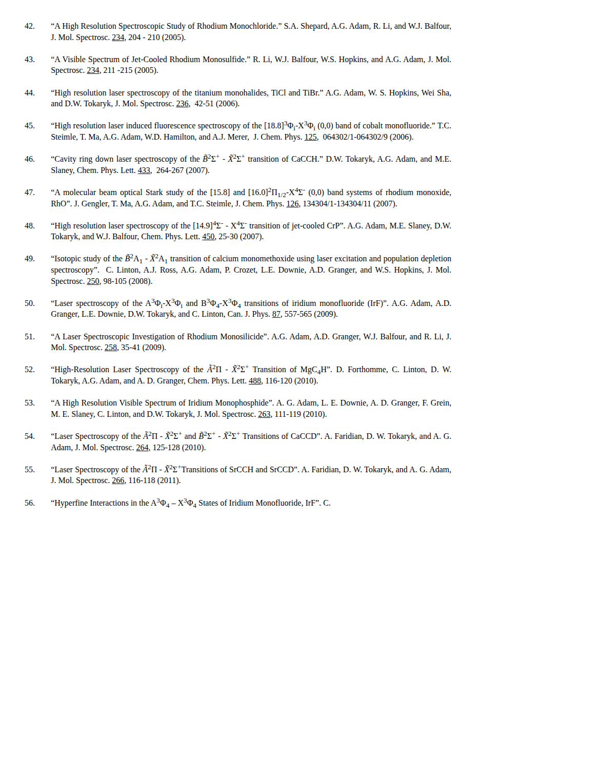42. “A High Resolution Spectroscopic Study of Rhodium Monochloride.” S.A. Shepard, A.G. Adam, R. Li, and W.J. Balfour, J. Mol. Spectrosc. 234, 204 - 210 (2005).
43. “A Visible Spectrum of Jet-Cooled Rhodium Monosulfide.” R. Li, W.J. Balfour, W.S. Hopkins, and A.G. Adam, J. Mol. Spectrosc. 234, 211 -215 (2005).
44. “High resolution laser spectroscopy of the titanium monohalides, TiCl and TiBr.” A.G. Adam, W. S. Hopkins, Wei Sha, and D.W. Tokaryk, J. Mol. Spectrosc. 236, 42-51 (2006).
45. “High resolution laser induced fluorescence spectroscopy of the [18.8]3Φi-X3Φi (0,0) band of cobalt monofluoride.” T.C. Steimle, T. Ma, A.G. Adam, W.D. Hamilton, and A.J. Merer, J. Chem. Phys. 125, 064302/1-064302/9 (2006).
46. “Cavity ring down laser spectroscopy of the B̃2Σ+ - X̃2Σ+ transition of CaCCH.” D.W. Tokaryk, A.G. Adam, and M.E. Slaney, Chem. Phys. Lett. 433, 264-267 (2007).
47. “A molecular beam optical Stark study of the [15.8] and [16.0]2Π1/2-X4Σ- (0,0) band systems of rhodium monoxide, RhO”. J. Gengler, T. Ma, A.G. Adam, and T.C. Steimle, J. Chem. Phys. 126, 134304/1-134304/11 (2007).
48. “High resolution laser spectroscopy of the [14.9]4Σ- - X4Σ- transition of jet-cooled CrP”. A.G. Adam, M.E. Slaney, D.W. Tokaryk, and W.J. Balfour, Chem. Phys. Lett. 450, 25-30 (2007).
49. “Isotopic study of the B̃2A1 - X̃2A1 transition of calcium monomethoxide using laser excitation and population depletion spectroscopy”. C. Linton, A.J. Ross, A.G. Adam, P. Crozet, L.E. Downie, A.D. Granger, and W.S. Hopkins, J. Mol. Spectrosc. 250, 98-105 (2008).
50. “Laser spectroscopy of the A3Φi-X3Φi and B3Φ4-X3Φ4 transitions of iridium monofluoride (IrF)”. A.G. Adam, A.D. Granger, L.E. Downie, D.W. Tokaryk, and C. Linton, Can. J. Phys. 87, 557-565 (2009).
51. “A Laser Spectroscopic Investigation of Rhodium Monosilicide”. A.G. Adam, A.D. Granger, W.J. Balfour, and R. Li, J. Mol. Spectrosc. 258, 35-41 (2009).
52. “High-Resolution Laser Spectroscopy of the Ã2Π - X̃2Σ+ Transition of MgC4H”. D. Forthomme, C. Linton, D. W. Tokaryk, A.G. Adam, and A. D. Granger, Chem. Phys. Lett. 488, 116-120 (2010).
53. “A High Resolution Visible Spectrum of Iridium Monophosphide”. A. G. Adam, L. E. Downie, A. D. Granger, F. Grein, M. E. Slaney, C. Linton, and D.W. Tokaryk, J. Mol. Spectrosc. 263, 111-119 (2010).
54. “Laser Spectroscopy of the Ã2Π - X̃2Σ+ and B̃2Σ+ - X̃2Σ+ Transitions of CaCCD”. A. Faridian, D. W. Tokaryk, and A. G. Adam, J. Mol. Spectrosc. 264, 125-128 (2010).
55. “Laser Spectroscopy of the Ã2Π - X̃2Σ+Transitions of SrCCH and SrCCD”. A. Faridian, D. W. Tokaryk, and A. G. Adam, J. Mol. Spectrosc. 266, 116-118 (2011).
56. “Hyperfine Interactions in the A3Φ4 – X3Φ4 States of Iridium Monofluoride, IrF”. C.